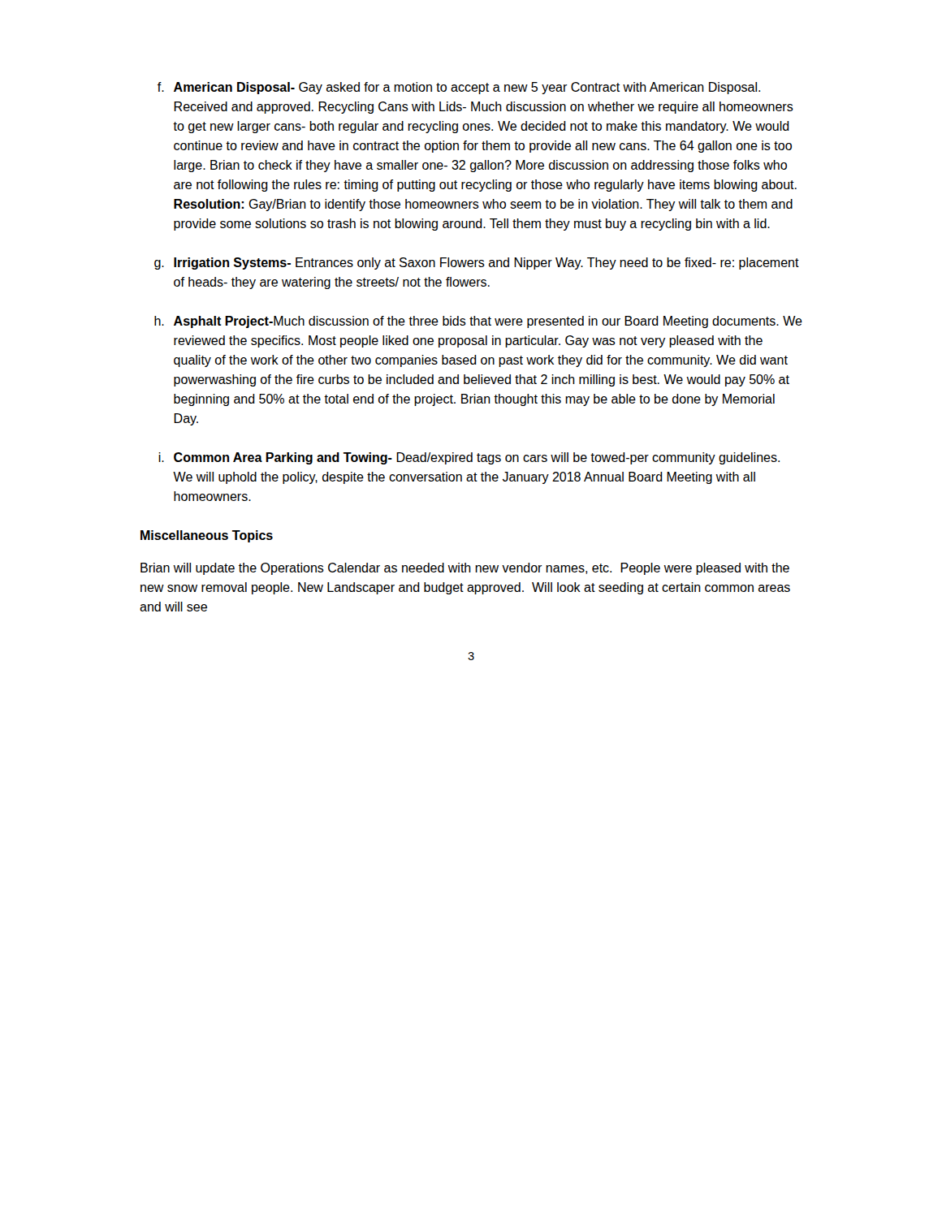American Disposal- Gay asked for a motion to accept a new 5 year Contract with American Disposal. Received and approved. Recycling Cans with Lids- Much discussion on whether we require all homeowners to get new larger cans- both regular and recycling ones. We decided not to make this mandatory. We would continue to review and have in contract the option for them to provide all new cans. The 64 gallon one is too large. Brian to check if they have a smaller one- 32 gallon? More discussion on addressing those folks who are not following the rules re: timing of putting out recycling or those who regularly have items blowing about. Resolution: Gay/Brian to identify those homeowners who seem to be in violation. They will talk to them and provide some solutions so trash is not blowing around. Tell them they must buy a recycling bin with a lid.
Irrigation Systems- Entrances only at Saxon Flowers and Nipper Way. They need to be fixed- re: placement of heads- they are watering the streets/ not the flowers.
Asphalt Project-Much discussion of the three bids that were presented in our Board Meeting documents. We reviewed the specifics. Most people liked one proposal in particular. Gay was not very pleased with the quality of the work of the other two companies based on past work they did for the community. We did want powerwashing of the fire curbs to be included and believed that 2 inch milling is best. We would pay 50% at beginning and 50% at the total end of the project. Brian thought this may be able to be done by Memorial Day.
Common Area Parking and Towing- Dead/expired tags on cars will be towed-per community guidelines. We will uphold the policy, despite the conversation at the January 2018 Annual Board Meeting with all homeowners.
Miscellaneous Topics
Brian will update the Operations Calendar as needed with new vendor names, etc. People were pleased with the new snow removal people. New Landscaper and budget approved. Will look at seeding at certain common areas and will see
3